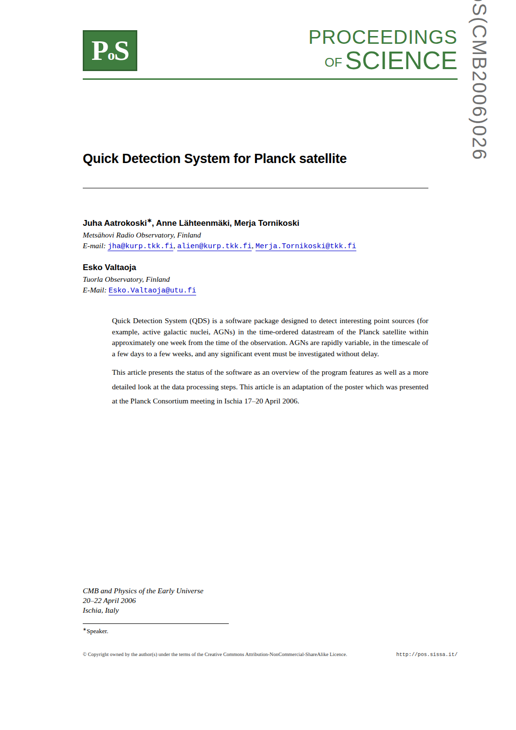Po S
PROCEEDINGS
OFSCIENCE
PoS(CMB2006)026
Quick Detection System for Planck satellite
Juha Aatrokoski∗, Anne Lähteenmäki, Merja Tornikoski
Metsähovi Radio Observatory, Finland
E-mail: jha@kurp.tkk.fi, alien@kurp.tkk.fi, Merja.Tornikoski@tkk.fi
Esko Valtaoja
Tuorla Observatory, Finland
E-Mail: Esko.Valtaoja@utu.fi
Quick Detection System (QDS) is a software package designed to detect interesting point sources (for example, active galactic nuclei, AGNs) in the time-ordered datastream of the Planck satellite within approximately one week from the time of the observation. AGNs are rapidly variable, in the timescale of a few days to a few weeks, and any significant event must be investigated without delay.
This article presents the status of the software as an overview of the program features as well as a more detailed look at the data processing steps. This article is an adaptation of the poster which was presented at the Planck Consortium meeting in Ischia 17–20 April 2006.
CMB and Physics of the Early Universe
20–22 April 2006
Ischia, Italy
∗Speaker.
http://pos.sissa.it/ © Copyright owned by the author(s) under the terms of the Creative Commons Attribution-NonCommercial-ShareAlike Licence.